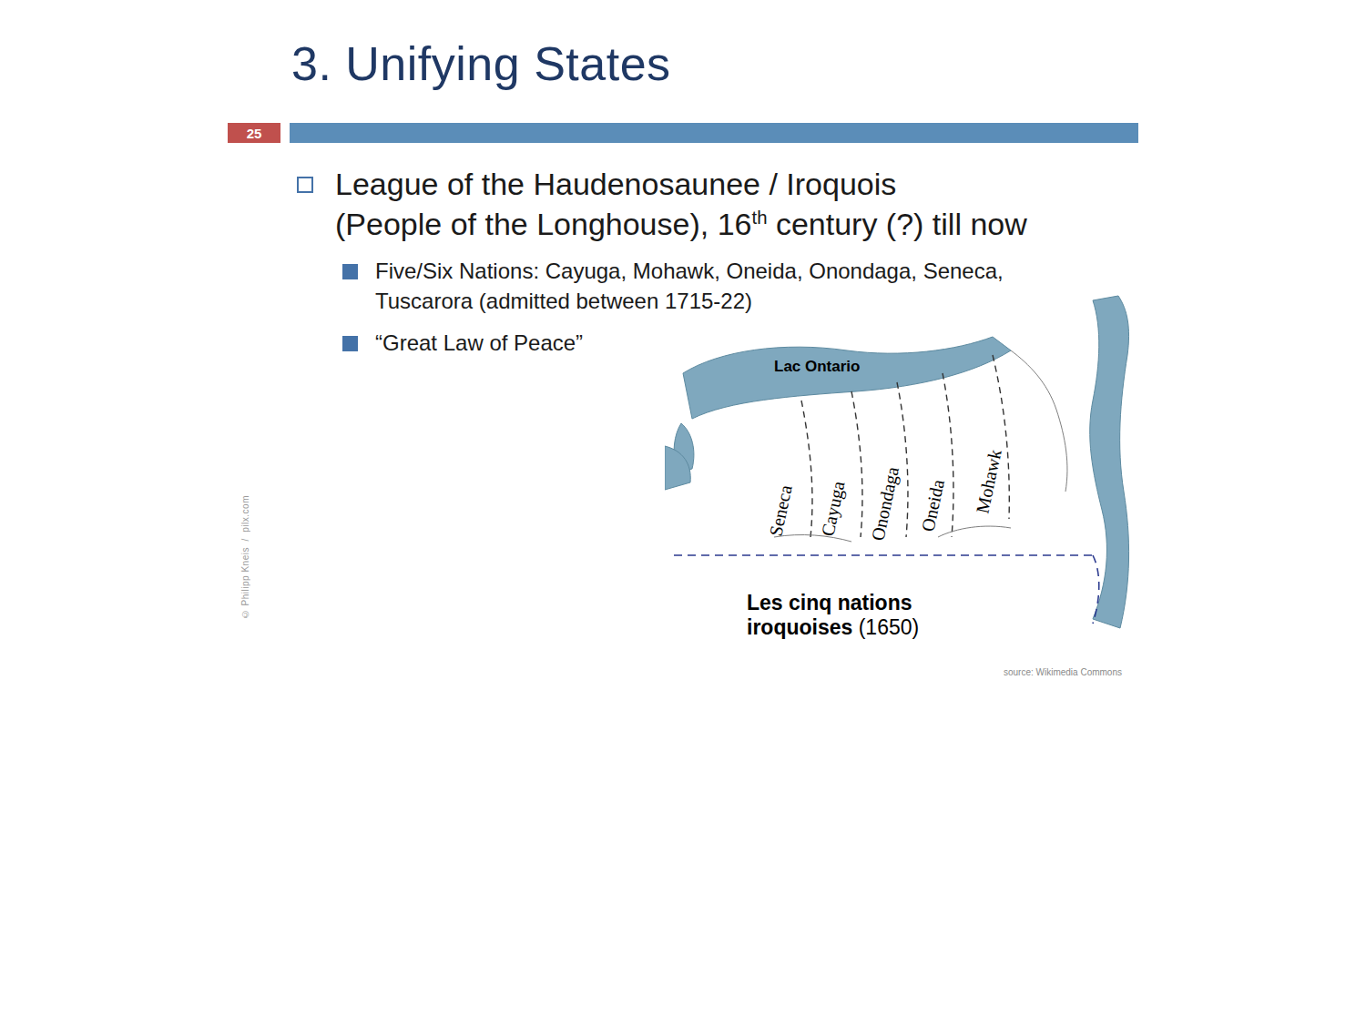3. Unifying States
25
League of the Haudenosaunee / Iroquois
(People of the Longhouse), 16th century (?) till now
Five/Six Nations: Cayuga, Mohawk, Oneida, Onondaga, Seneca, Tuscarora (admitted between 1715-22)
“Great Law of Peace”
Lac Ontario Seneca Cayuga Onondaga Oneida Mohawk
Les cinq nations
iroquoises (1650)
© Philipp Kneis / pilx.com
source: Wikimedia Commons